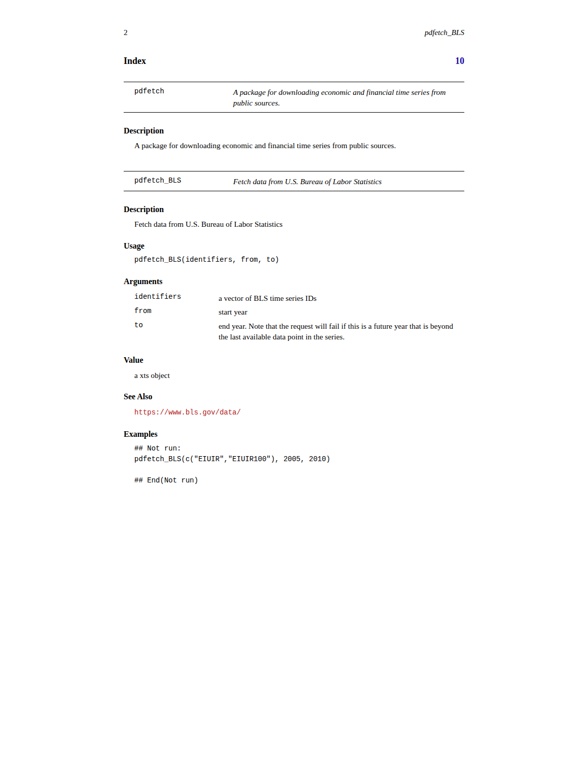2 pdfetch_BLS
Index 10
pdfetch
A package for downloading economic and financial time series from public sources.
Description
A package for downloading economic and financial time series from public sources.
pdfetch_BLS
Fetch data from U.S. Bureau of Labor Statistics
Description
Fetch data from U.S. Bureau of Labor Statistics
Usage
pdfetch_BLS(identifiers, from, to)
Arguments
| identifiers | a vector of BLS time series IDs |
| from | start year |
| to | end year. Note that the request will fail if this is a future year that is beyond the last available data point in the series. |
Value
a xts object
See Also
https://www.bls.gov/data/
Examples
## Not run: 
pdfetch_BLS(c("EIUIR","EIUIR100"), 2005, 2010)

## End(Not run)